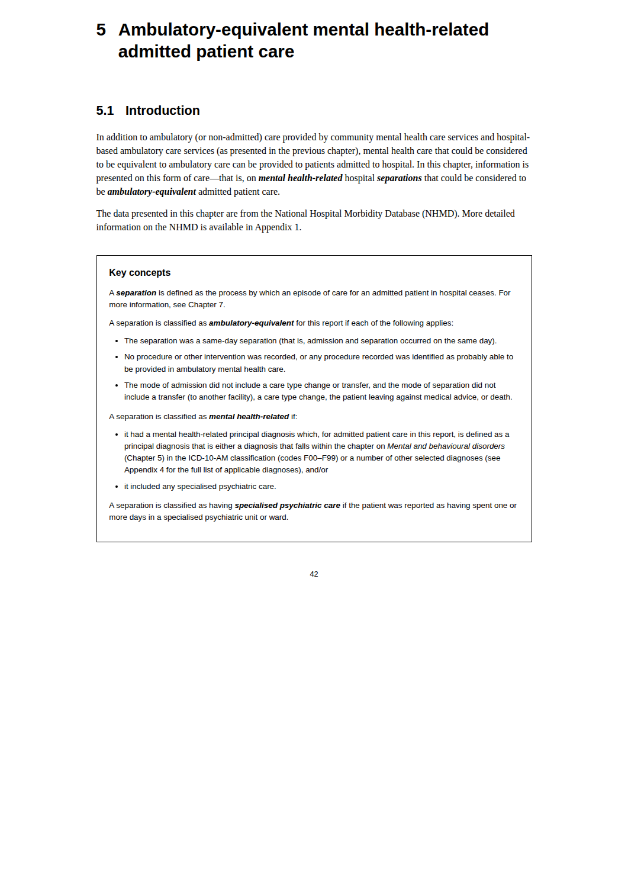5 Ambulatory-equivalent mental health-related admitted patient care
5.1 Introduction
In addition to ambulatory (or non-admitted) care provided by community mental health care services and hospital-based ambulatory care services (as presented in the previous chapter), mental health care that could be considered to be equivalent to ambulatory care can be provided to patients admitted to hospital. In this chapter, information is presented on this form of care—that is, on mental health-related hospital separations that could be considered to be ambulatory-equivalent admitted patient care.
The data presented in this chapter are from the National Hospital Morbidity Database (NHMD). More detailed information on the NHMD is available in Appendix 1.
Key concepts
A separation is defined as the process by which an episode of care for an admitted patient in hospital ceases. For more information, see Chapter 7.
A separation is classified as ambulatory-equivalent for this report if each of the following applies:
The separation was a same-day separation (that is, admission and separation occurred on the same day).
No procedure or other intervention was recorded, or any procedure recorded was identified as probably able to be provided in ambulatory mental health care.
The mode of admission did not include a care type change or transfer, and the mode of separation did not include a transfer (to another facility), a care type change, the patient leaving against medical advice, or death.
A separation is classified as mental health-related if:
it had a mental health-related principal diagnosis which, for admitted patient care in this report, is defined as a principal diagnosis that is either a diagnosis that falls within the chapter on Mental and behavioural disorders (Chapter 5) in the ICD-10-AM classification (codes F00–F99) or a number of other selected diagnoses (see Appendix 4 for the full list of applicable diagnoses), and/or
it included any specialised psychiatric care.
A separation is classified as having specialised psychiatric care if the patient was reported as having spent one or more days in a specialised psychiatric unit or ward.
42